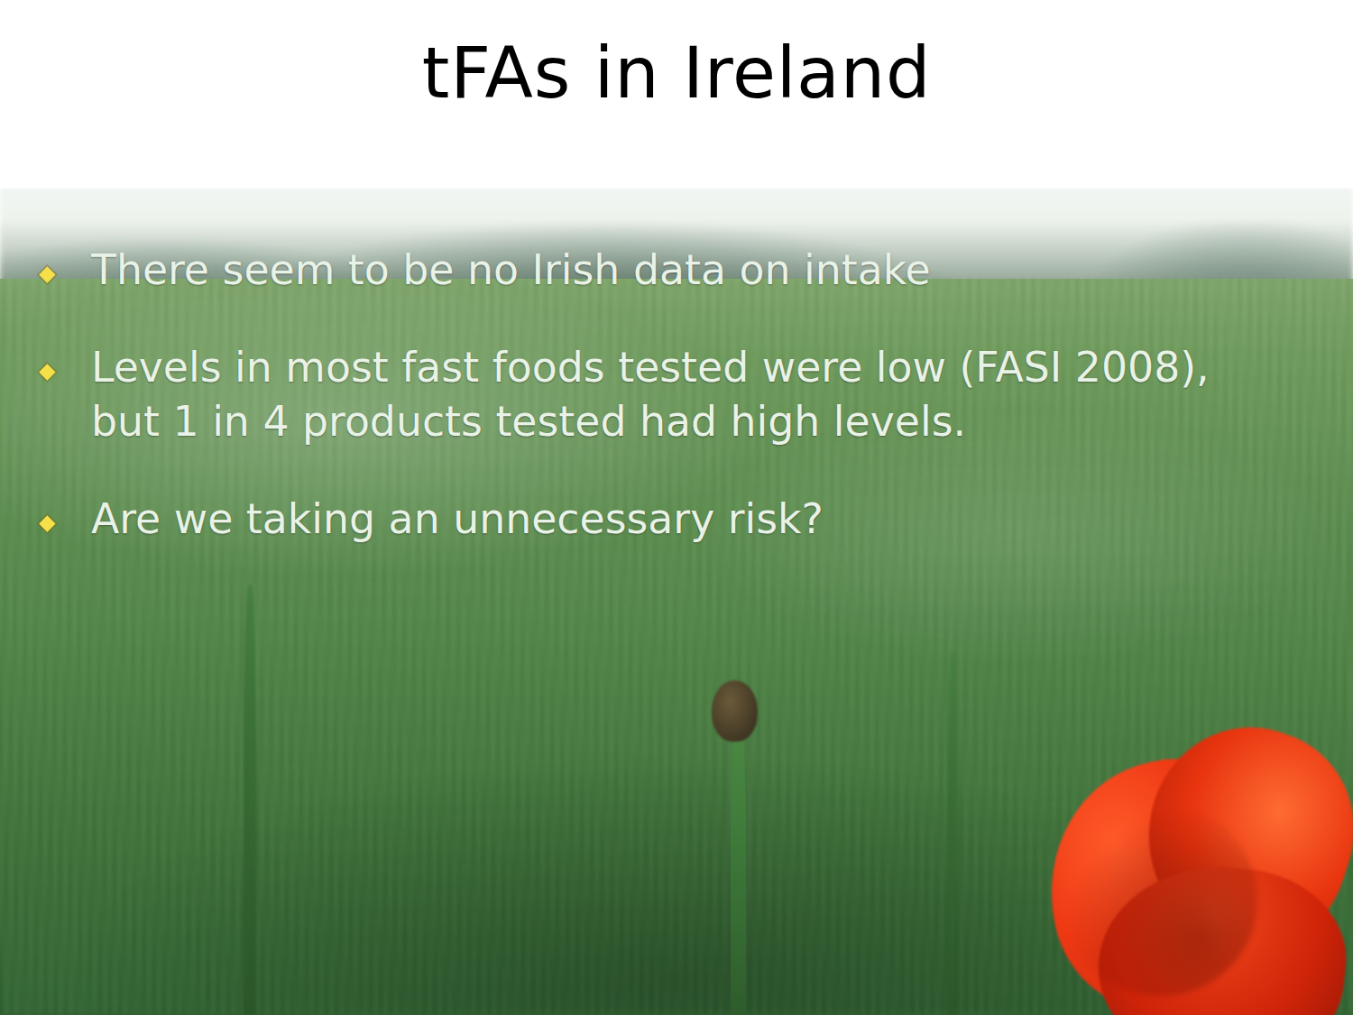tFAs in Ireland
There seem to be no Irish data on intake
Levels in most fast foods tested were low (FASI 2008), but 1 in 4 products tested had high levels.
Are we taking an unnecessary risk?